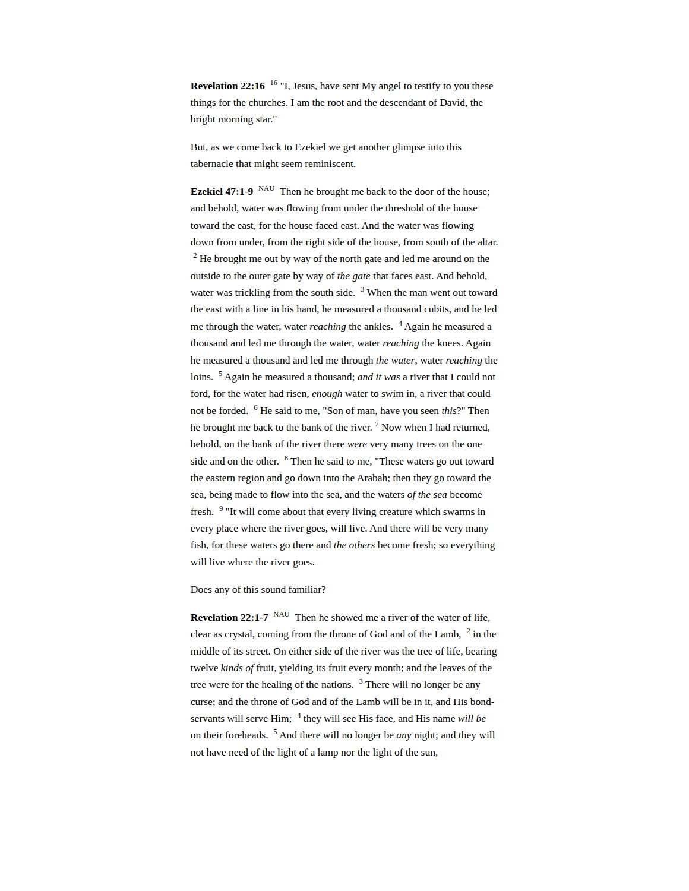Revelation 22:16 16 "I, Jesus, have sent My angel to testify to you these things for the churches. I am the root and the descendant of David, the bright morning star."
But, as we come back to Ezekiel we get another glimpse into this tabernacle that might seem reminiscent.
Ezekiel 47:1-9 NAU Then he brought me back to the door of the house; and behold, water was flowing from under the threshold of the house toward the east, for the house faced east. And the water was flowing down from under, from the right side of the house, from south of the altar. 2 He brought me out by way of the north gate and led me around on the outside to the outer gate by way of the gate that faces east. And behold, water was trickling from the south side. 3 When the man went out toward the east with a line in his hand, he measured a thousand cubits, and he led me through the water, water reaching the ankles. 4 Again he measured a thousand and led me through the water, water reaching the knees. Again he measured a thousand and led me through the water, water reaching the loins. 5 Again he measured a thousand; and it was a river that I could not ford, for the water had risen, enough water to swim in, a river that could not be forded. 6 He said to me, "Son of man, have you seen this?" Then he brought me back to the bank of the river. 7 Now when I had returned, behold, on the bank of the river there were very many trees on the one side and on the other. 8 Then he said to me, "These waters go out toward the eastern region and go down into the Arabah; then they go toward the sea, being made to flow into the sea, and the waters of the sea become fresh. 9 "It will come about that every living creature which swarms in every place where the river goes, will live. And there will be very many fish, for these waters go there and the others become fresh; so everything will live where the river goes.
Does any of this sound familiar?
Revelation 22:1-7 NAU Then he showed me a river of the water of life, clear as crystal, coming from the throne of God and of the Lamb, 2 in the middle of its street. On either side of the river was the tree of life, bearing twelve kinds of fruit, yielding its fruit every month; and the leaves of the tree were for the healing of the nations. 3 There will no longer be any curse; and the throne of God and of the Lamb will be in it, and His bond-servants will serve Him; 4 they will see His face, and His name will be on their foreheads. 5 And there will no longer be any night; and they will not have need of the light of a lamp nor the light of the sun,